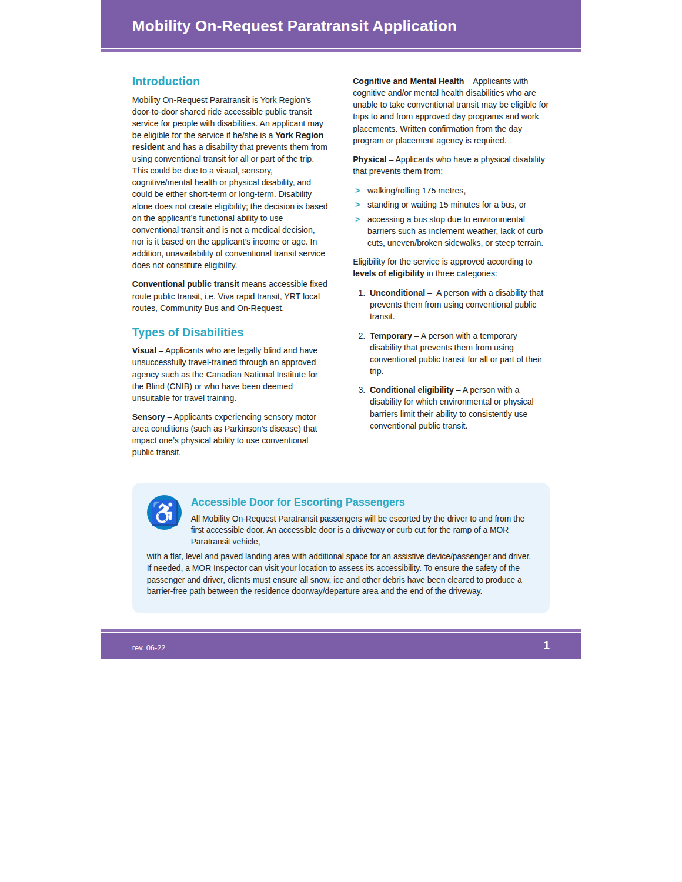Mobility On-Request Paratransit Application
Introduction
Mobility On-Request Paratransit is York Region’s door-to-door shared ride accessible public transit service for people with disabilities. An applicant may be eligible for the service if he/she is a York Region resident and has a disability that prevents them from using conventional transit for all or part of the trip. This could be due to a visual, sensory, cognitive/mental health or physical disability, and could be either short-term or long-term. Disability alone does not create eligibility; the decision is based on the applicant’s functional ability to use conventional transit and is not a medical decision, nor is it based on the applicant’s income or age. In addition, unavailability of conventional transit service does not constitute eligibility.
Conventional public transit means accessible fixed route public transit, i.e. Viva rapid transit, YRT local routes, Community Bus and On-Request.
Types of Disabilities
Visual – Applicants who are legally blind and have unsuccessfully travel-trained through an approved agency such as the Canadian National Institute for the Blind (CNIB) or who have been deemed unsuitable for travel training.
Sensory – Applicants experiencing sensory motor area conditions (such as Parkinson’s disease) that impact one’s physical ability to use conventional public transit.
Cognitive and Mental Health – Applicants with cognitive and/or mental health disabilities who are unable to take conventional transit may be eligible for trips to and from approved day programs and work placements. Written confirmation from the day program or placement agency is required.
Physical – Applicants who have a physical disability that prevents them from:
walking/rolling 175 metres,
standing or waiting 15 minutes for a bus, or
accessing a bus stop due to environmental barriers such as inclement weather, lack of curb cuts, uneven/broken sidewalks, or steep terrain.
Eligibility for the service is approved according to levels of eligibility in three categories:
Unconditional – A person with a disability that prevents them from using conventional public transit.
Temporary – A person with a temporary disability that prevents them from using conventional public transit for all or part of their trip.
Conditional eligibility – A person with a disability for which environmental or physical barriers limit their ability to consistently use conventional public transit.
♿
Accessible Door for Escorting Passengers
All Mobility On-Request Paratransit passengers will be escorted by the driver to and from the first accessible door. An accessible door is a driveway or curb cut for the ramp of a MOR Paratransit vehicle,
with a flat, level and paved landing area with additional space for an assistive device/passenger and driver. If needed, a MOR Inspector can visit your location to assess its accessibility. To ensure the safety of the passenger and driver, clients must ensure all snow, ice and other debris have been cleared to produce a barrier-free path between the residence doorway/departure area and the end of the driveway.
rev. 06-22
1